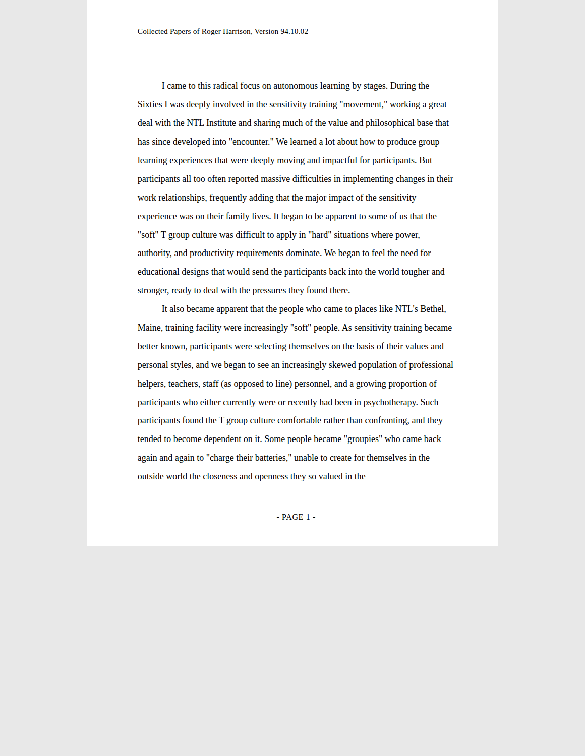Collected Papers of Roger Harrison, Version 94.10.02
I came to this radical focus on autonomous learning by stages. During the Sixties I was deeply involved in the sensitivity training "movement," working a great deal with the NTL Institute and sharing much of the value and philosophical base that has since developed into "encounter." We learned a lot about how to produce group learning experiences that were deeply moving and impactful for participants. But participants all too often reported massive difficulties in implementing changes in their work relationships, frequently adding that the major impact of the sensitivity experience was on their family lives. It began to be apparent to some of us that the "soft" T group culture was difficult to apply in "hard" situations where power, authority, and productivity requirements dominate. We began to feel the need for educational designs that would send the participants back into the world tougher and stronger, ready to deal with the pressures they found there.
It also became apparent that the people who came to places like NTL's Bethel, Maine, training facility were increasingly "soft" people. As sensitivity training became better known, participants were selecting themselves on the basis of their values and personal styles, and we began to see an increasingly skewed population of professional helpers, teachers, staff (as opposed to line) personnel, and a growing proportion of participants who either currently were or recently had been in psychotherapy. Such participants found the T group culture comfortable rather than confronting, and they tended to become dependent on it. Some people became "groupies" who came back again and again to "charge their batteries," unable to create for themselves in the outside world the closeness and openness they so valued in the
- PAGE 1 -